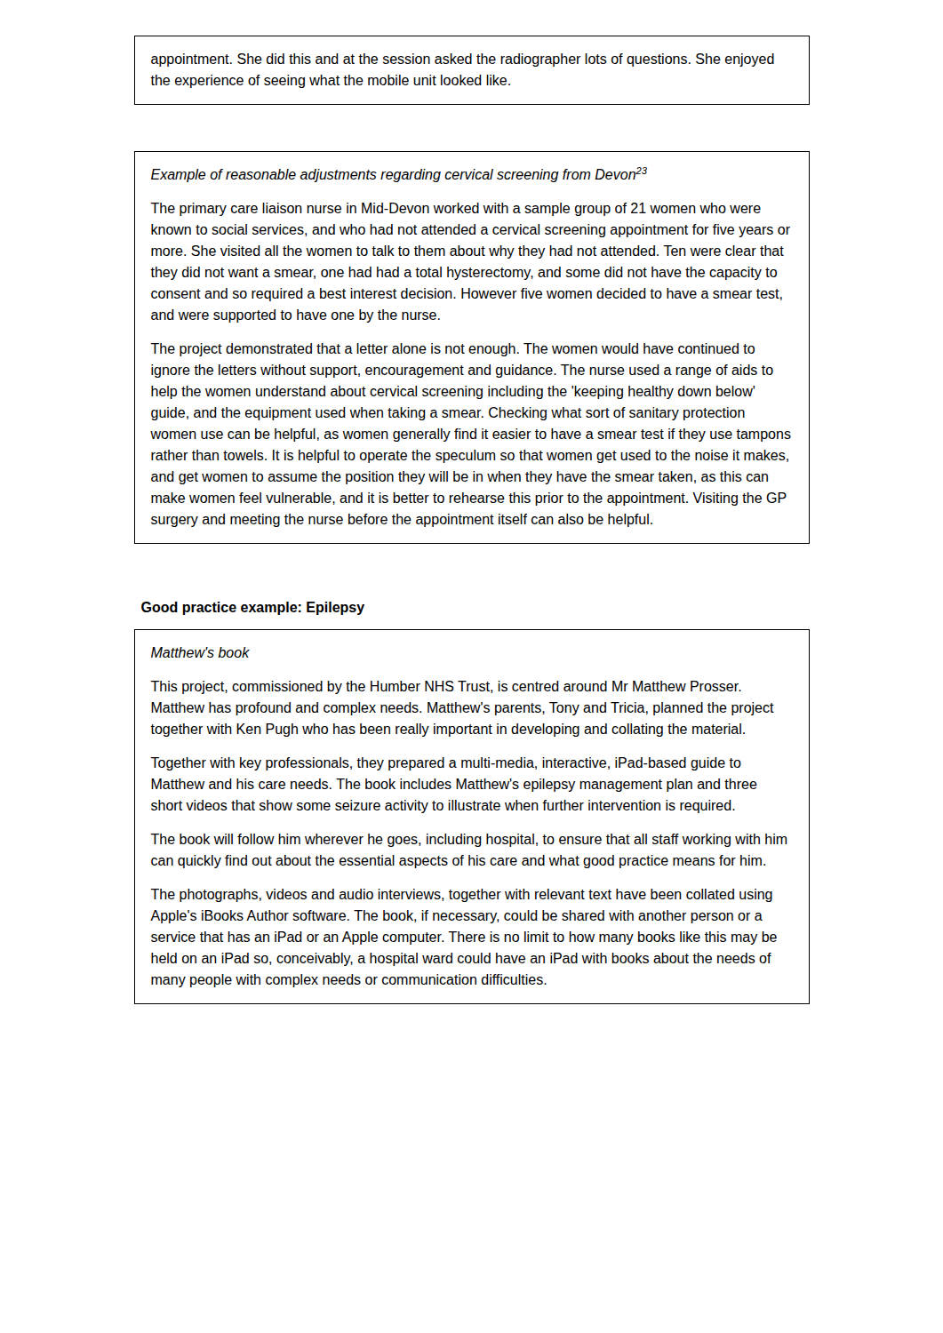appointment. She did this and at the session asked the radiographer lots of questions. She enjoyed the experience of seeing what the mobile unit looked like.
Example of reasonable adjustments regarding cervical screening from Devon23
The primary care liaison nurse in Mid-Devon worked with a sample group of 21 women who were known to social services, and who had not attended a cervical screening appointment for five years or more. She visited all the women to talk to them about why they had not attended. Ten were clear that they did not want a smear, one had had a total hysterectomy, and some did not have the capacity to consent and so required a best interest decision. However five women decided to have a smear test, and were supported to have one by the nurse.
The project demonstrated that a letter alone is not enough. The women would have continued to ignore the letters without support, encouragement and guidance. The nurse used a range of aids to help the women understand about cervical screening including the 'keeping healthy down below' guide, and the equipment used when taking a smear. Checking what sort of sanitary protection women use can be helpful, as women generally find it easier to have a smear test if they use tampons rather than towels. It is helpful to operate the speculum so that women get used to the noise it makes, and get women to assume the position they will be in when they have the smear taken, as this can make women feel vulnerable, and it is better to rehearse this prior to the appointment. Visiting the GP surgery and meeting the nurse before the appointment itself can also be helpful.
Good practice example: Epilepsy
Matthew's book
This project, commissioned by the Humber NHS Trust, is centred around Mr Matthew Prosser. Matthew has profound and complex needs. Matthew's parents, Tony and Tricia, planned the project together with Ken Pugh who has been really important in developing and collating the material.
Together with key professionals, they prepared a multi-media, interactive, iPad-based guide to Matthew and his care needs. The book includes Matthew's epilepsy management plan and three short videos that show some seizure activity to illustrate when further intervention is required.
The book will follow him wherever he goes, including hospital, to ensure that all staff working with him can quickly find out about the essential aspects of his care and what good practice means for him.
The photographs, videos and audio interviews, together with relevant text have been collated using Apple's iBooks Author software. The book, if necessary, could be shared with another person or a service that has an iPad or an Apple computer. There is no limit to how many books like this may be held on an iPad so, conceivably, a hospital ward could have an iPad with books about the needs of many people with complex needs or communication difficulties.